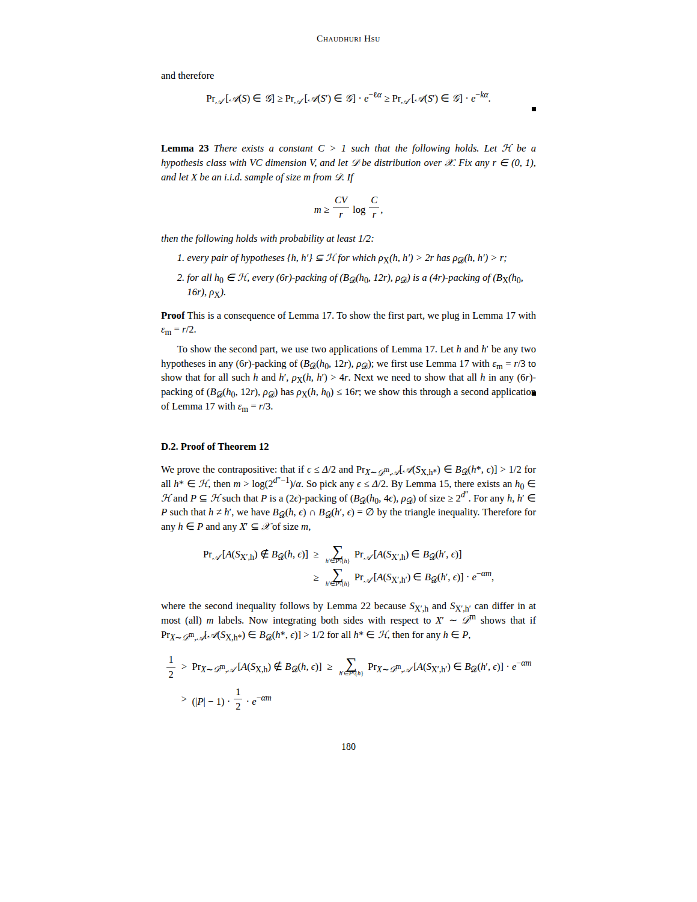Chaudhuri Hsu
and therefore
Pr𝒜 [𝒜(S) ∈ 𝒢] ≥ Pr𝒜 [𝒜(S′) ∈ 𝒢] · e−ℓα ≥ Pr𝒜 [𝒜(S′) ∈ 𝒢] · e−kα.
Lemma 23 There exists a constant C > 1 such that the following holds. Let ℋ be a hypothesis class with VC dimension V, and let 𝒟 be distribution over 𝒳. Fix any r ∈ (0, 1), and let X be an i.i.d. sample of size m from 𝒟. If
m ≥ CV r log Cr,
then the following holds with probability at least 1/2:
every pair of hypotheses {h, h′} ⊆ ℋ for which ρX(h, h′) > 2r has ρ𝒟(h, h′) > r;
for all h0 ∈ ℋ, every (6r)-packing of (B𝒟(h0, 12r), ρ𝒟) is a (4r)-packing of (BX(h0, 16r), ρX).
Proof This is a consequence of Lemma 17. To show the first part, we plug in Lemma 17 with εm = r/2.
To show the second part, we use two applications of Lemma 17. Let h and h′ be any two hypotheses in any (6r)-packing of (B𝒟(h0, 12r), ρ𝒟); we first use Lemma 17 with εm = r/3 to show that for all such h and h′, ρX(h, h′) > 4r. Next we need to show that all h in any (6r)-packing of (B𝒟(h0, 12r), ρ𝒟) has ρX(h, h0) ≤ 16r; we show this through a second application of Lemma 17 with εm = r/3.
D.2. Proof of Theorem 12
We prove the contrapositive: that if ϵ ≤ Δ/2 and PrX∼𝒟m,𝒜[𝒜(SX,h*) ∈ B𝒟(h*, ϵ)] > 1/2 for all h* ∈ ℋ, then m > log(2d″−1)/α. So pick any ϵ ≤ Δ/2. By Lemma 15, there exists an h0 ∈ ℋ and P ⊆ ℋ such that P is a (2ϵ)-packing of (B𝒟(h0, 4ϵ), ρ𝒟) of size ≥ 2d″. For any h, h′ ∈ P such that h ≠ h′, we have B𝒟(h, ϵ) ∩ B𝒟(h′, ϵ) = ∅ by the triangle inequality. Therefore for any h ∈ P and any X′ ⊆ 𝒳 of size m,
| Pr 𝒜 [ A ( S X′,h ) ∉ B 𝒟 ( h , ϵ ) ] | ≥ | ∑ h ′∈ P \{ h } Pr 𝒜 [ A ( S X′,h ) ∈ B 𝒟 ( h ′, ϵ ) ] |
| | ≥ | ∑ h ′∈ P \{ h } Pr 𝒜 [ A ( S X′,h′ ) ∈ B 𝒟 ( h ′, ϵ ) ] · e − αm , |
where the second inequality follows by Lemma 22 because SX′,h and SX′,h′ can differ in at most (all) m labels. Now integrating both sides with respect to X′ ∼ 𝒟m shows that if PrX∼𝒟m,𝒜[𝒜(SX,h*) ∈ B𝒟(h*, ϵ)] > 1/2 for all h* ∈ ℋ, then for any h ∈ P,
| 1 2 | > | Pr X ∼ 𝒟 m , 𝒜 [ A ( S X,h ) ∉ B 𝒟 ( h , ϵ ) ] ≥ ∑ h ′∈ P \{ h } Pr X ∼ 𝒟 m , 𝒜 [ A ( S X′,h′ ) ∈ B 𝒟 ( h ′, ϵ ) ] · e − αm |
| | > | (/ P / − 1) · 1 2 · e − αm |
180